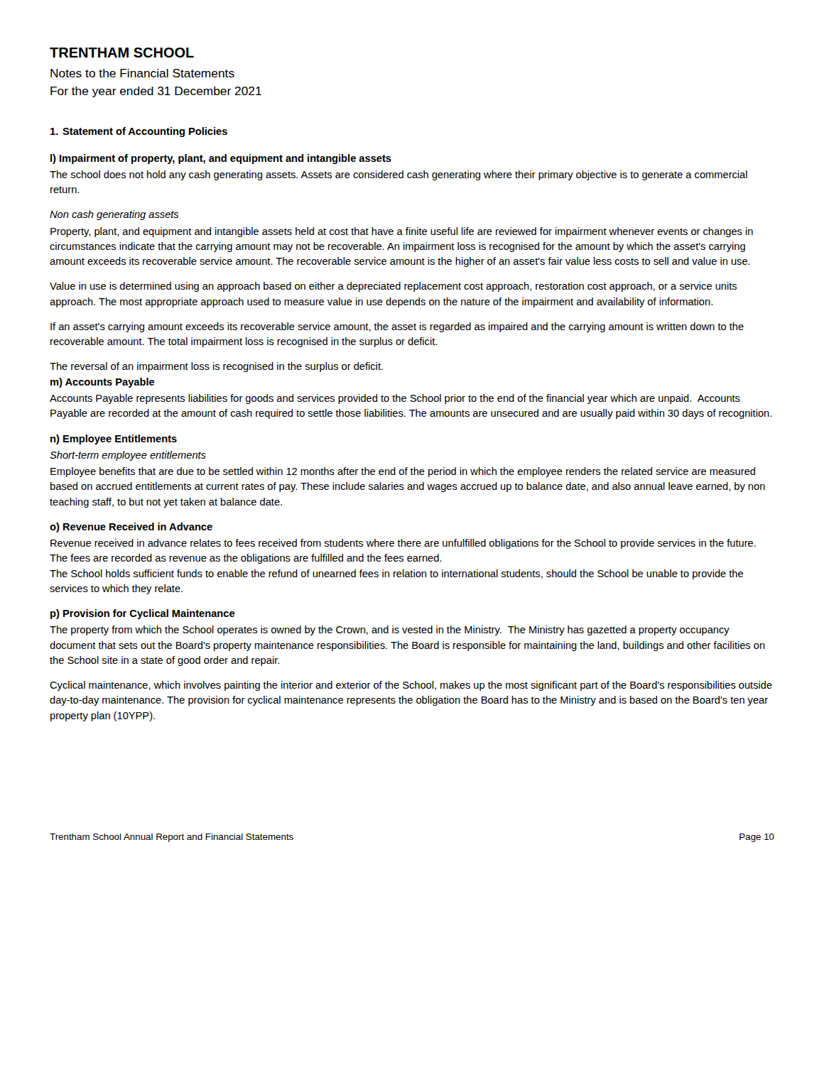TRENTHAM SCHOOL
Notes to the Financial Statements
For the year ended 31 December 2021
1. Statement of Accounting Policies
l) Impairment of property, plant, and equipment and intangible assets
The school does not hold any cash generating assets. Assets are considered cash generating where their primary objective is to generate a commercial return.
Non cash generating assets
Property, plant, and equipment and intangible assets held at cost that have a finite useful life are reviewed for impairment whenever events or changes in circumstances indicate that the carrying amount may not be recoverable. An impairment loss is recognised for the amount by which the asset's carrying amount exceeds its recoverable service amount. The recoverable service amount is the higher of an asset's fair value less costs to sell and value in use.
Value in use is determined using an approach based on either a depreciated replacement cost approach, restoration cost approach, or a service units approach. The most appropriate approach used to measure value in use depends on the nature of the impairment and availability of information.
If an asset's carrying amount exceeds its recoverable service amount, the asset is regarded as impaired and the carrying amount is written down to the recoverable amount. The total impairment loss is recognised in the surplus or deficit.
The reversal of an impairment loss is recognised in the surplus or deficit.
m) Accounts Payable
Accounts Payable represents liabilities for goods and services provided to the School prior to the end of the financial year which are unpaid. Accounts Payable are recorded at the amount of cash required to settle those liabilities. The amounts are unsecured and are usually paid within 30 days of recognition.
n) Employee Entitlements
Short-term employee entitlements
Employee benefits that are due to be settled within 12 months after the end of the period in which the employee renders the related service are measured based on accrued entitlements at current rates of pay. These include salaries and wages accrued up to balance date, and also annual leave earned, by non teaching staff, to but not yet taken at balance date.
o) Revenue Received in Advance
Revenue received in advance relates to fees received from students where there are unfulfilled obligations for the School to provide services in the future. The fees are recorded as revenue as the obligations are fulfilled and the fees earned.
The School holds sufficient funds to enable the refund of unearned fees in relation to international students, should the School be unable to provide the services to which they relate.
p) Provision for Cyclical Maintenance
The property from which the School operates is owned by the Crown, and is vested in the Ministry. The Ministry has gazetted a property occupancy document that sets out the Board's property maintenance responsibilities. The Board is responsible for maintaining the land, buildings and other facilities on the School site in a state of good order and repair.
Cyclical maintenance, which involves painting the interior and exterior of the School, makes up the most significant part of the Board's responsibilities outside day-to-day maintenance. The provision for cyclical maintenance represents the obligation the Board has to the Ministry and is based on the Board's ten year property plan (10YPP).
Trentham School Annual Report and Financial Statements Page 10